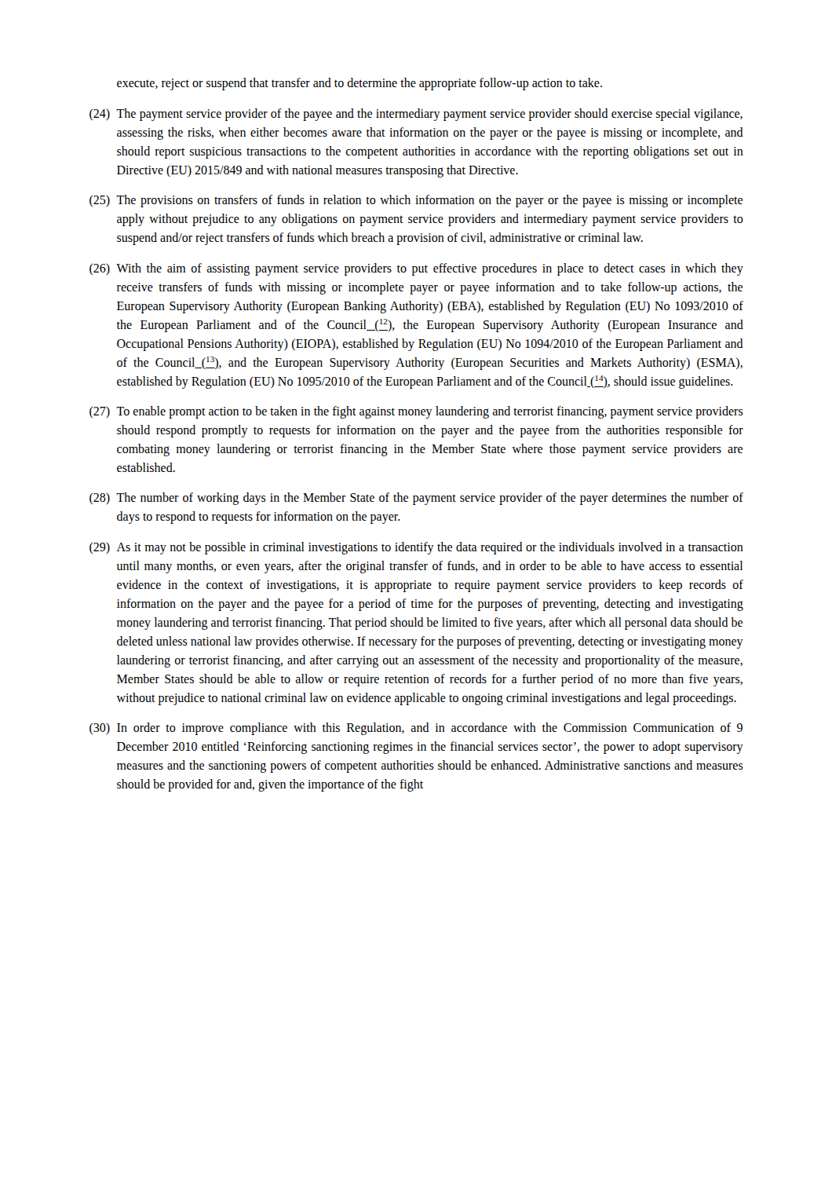execute, reject or suspend that transfer and to determine the appropriate follow-up action to take.
(24) The payment service provider of the payee and the intermediary payment service provider should exercise special vigilance, assessing the risks, when either becomes aware that information on the payer or the payee is missing or incomplete, and should report suspicious transactions to the competent authorities in accordance with the reporting obligations set out in Directive (EU) 2015/849 and with national measures transposing that Directive.
(25) The provisions on transfers of funds in relation to which information on the payer or the payee is missing or incomplete apply without prejudice to any obligations on payment service providers and intermediary payment service providers to suspend and/or reject transfers of funds which breach a provision of civil, administrative or criminal law.
(26) With the aim of assisting payment service providers to put effective procedures in place to detect cases in which they receive transfers of funds with missing or incomplete payer or payee information and to take follow-up actions, the European Supervisory Authority (European Banking Authority) (EBA), established by Regulation (EU) No 1093/2010 of the European Parliament and of the Council (12), the European Supervisory Authority (European Insurance and Occupational Pensions Authority) (EIOPA), established by Regulation (EU) No 1094/2010 of the European Parliament and of the Council (13), and the European Supervisory Authority (European Securities and Markets Authority) (ESMA), established by Regulation (EU) No 1095/2010 of the European Parliament and of the Council (14), should issue guidelines.
(27) To enable prompt action to be taken in the fight against money laundering and terrorist financing, payment service providers should respond promptly to requests for information on the payer and the payee from the authorities responsible for combating money laundering or terrorist financing in the Member State where those payment service providers are established.
(28) The number of working days in the Member State of the payment service provider of the payer determines the number of days to respond to requests for information on the payer.
(29) As it may not be possible in criminal investigations to identify the data required or the individuals involved in a transaction until many months, or even years, after the original transfer of funds, and in order to be able to have access to essential evidence in the context of investigations, it is appropriate to require payment service providers to keep records of information on the payer and the payee for a period of time for the purposes of preventing, detecting and investigating money laundering and terrorist financing. That period should be limited to five years, after which all personal data should be deleted unless national law provides otherwise. If necessary for the purposes of preventing, detecting or investigating money laundering or terrorist financing, and after carrying out an assessment of the necessity and proportionality of the measure, Member States should be able to allow or require retention of records for a further period of no more than five years, without prejudice to national criminal law on evidence applicable to ongoing criminal investigations and legal proceedings.
(30) In order to improve compliance with this Regulation, and in accordance with the Commission Communication of 9 December 2010 entitled ‘Reinforcing sanctioning regimes in the financial services sector’, the power to adopt supervisory measures and the sanctioning powers of competent authorities should be enhanced. Administrative sanctions and measures should be provided for and, given the importance of the fight